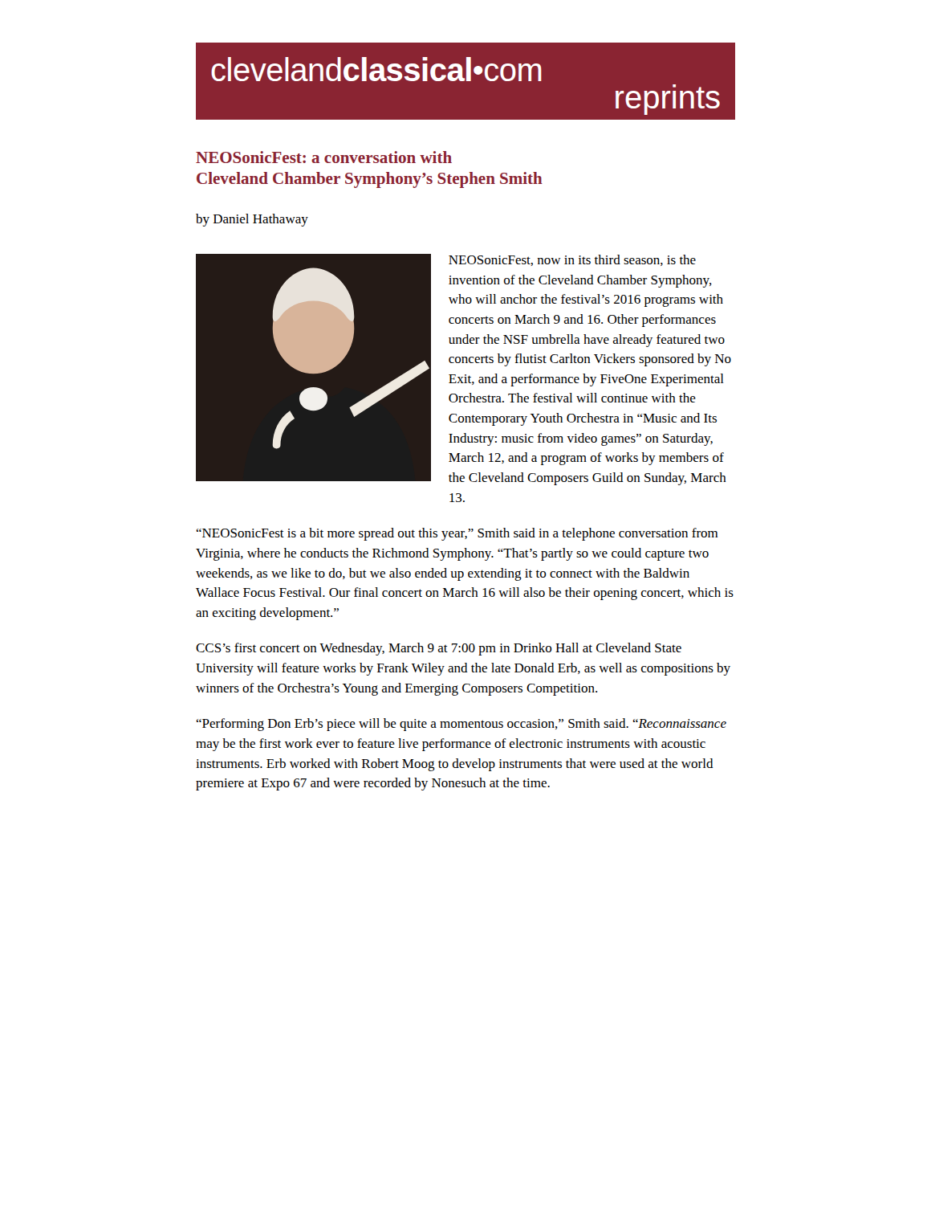clevelandclassical•com
reprints
NEOSonicFest: a conversation with
Cleveland Chamber Symphony’s Stephen Smith
by Daniel Hathaway
NEOSonicFest, now in its third season, is the invention of the Cleveland Chamber Symphony, who will anchor the festival’s 2016 programs with concerts on March 9 and 16. Other performances under the NSF umbrella have already featured two concerts by flutist Carlton Vickers sponsored by No Exit, and a performance by FiveOne Experimental Orchestra. The festival will continue with the Contemporary Youth Orchestra in “Music and Its Industry: music from video games” on Saturday, March 12, and a program of works by members of the Cleveland Composers Guild on Sunday, March 13.
“NEOSonicFest is a bit more spread out this year,” Smith said in a telephone conversation from Virginia, where he conducts the Richmond Symphony. “That’s partly so we could capture two weekends, as we like to do, but we also ended up extending it to connect with the Baldwin Wallace Focus Festival. Our final concert on March 16 will also be their opening concert, which is an exciting development.”
CCS’s first concert on Wednesday, March 9 at 7:00 pm in Drinko Hall at Cleveland State University will feature works by Frank Wiley and the late Donald Erb, as well as compositions by winners of the Orchestra’s Young and Emerging Composers Competition.
“Performing Don Erb’s piece will be quite a momentous occasion,” Smith said. “Reconnaissance may be the first work ever to feature live performance of electronic instruments with acoustic instruments. Erb worked with Robert Moog to develop instruments that were used at the world premiere at Expo 67 and were recorded by Nonesuch at the time.